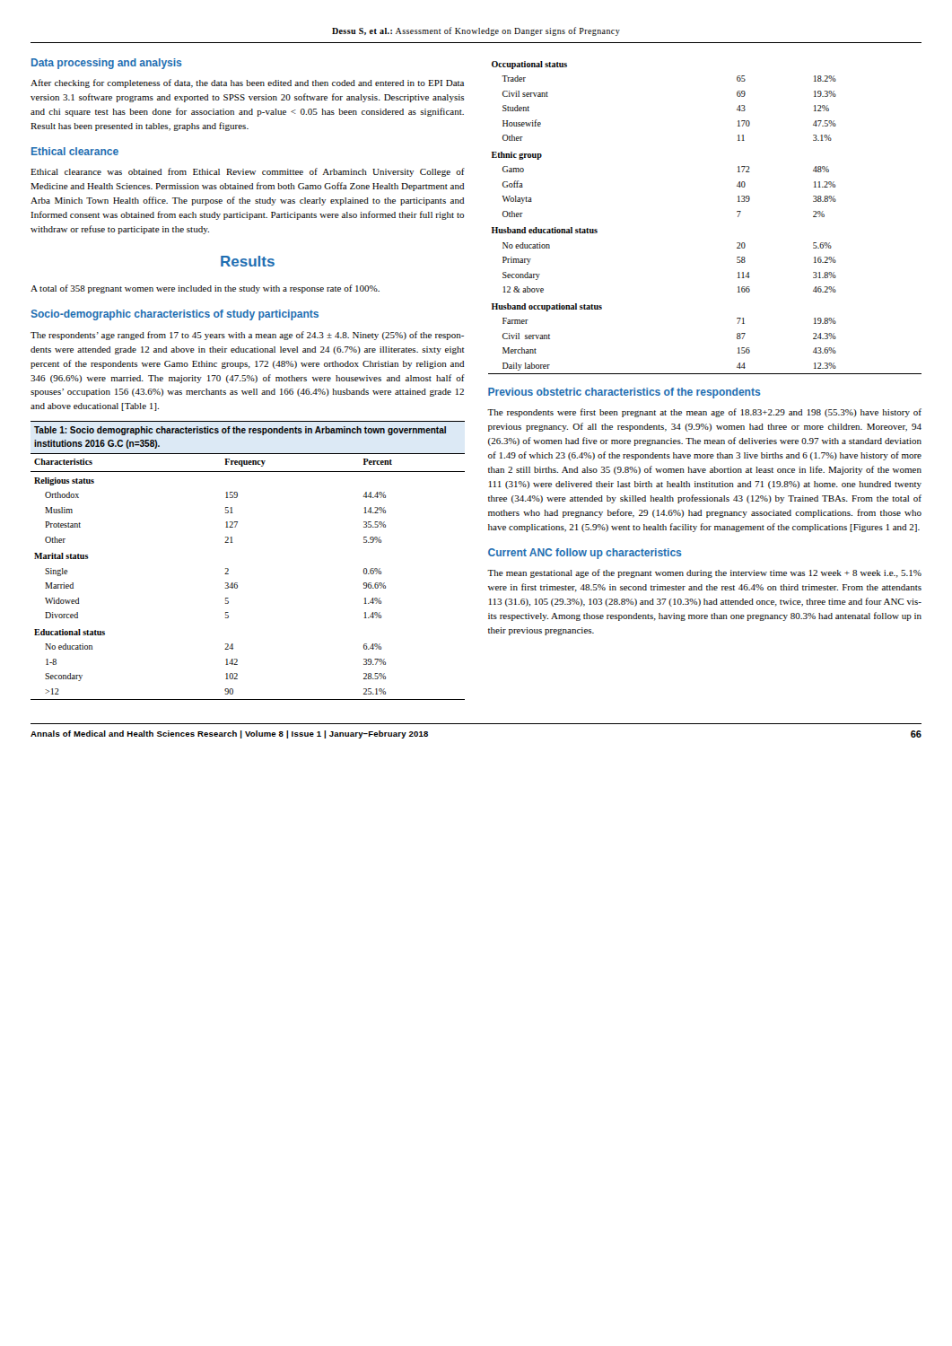Dessu S, et al.: Assessment of Knowledge on Danger signs of Pregnancy
Data processing and analysis
After checking for completeness of data, the data has been edited and then coded and entered in to EPI Data version 3.1 software programs and exported to SPSS version 20 software for analysis. Descriptive analysis and chi square test has been done for association and p-value < 0.05 has been considered as significant. Result has been presented in tables, graphs and figures.
Ethical clearance
Ethical clearance was obtained from Ethical Review committee of Arbaminch University College of Medicine and Health Sciences. Permission was obtained from both Gamo Goffa Zone Health Department and Arba Minich Town Health office. The purpose of the study was clearly explained to the participants and Informed consent was obtained from each study participant. Participants were also informed their full right to withdraw or refuse to participate in the study.
Results
A total of 358 pregnant women were included in the study with a response rate of 100%.
Socio-demographic characteristics of study participants
The respondents’ age ranged from 17 to 45 years with a mean age of 24.3 ± 4.8. Ninety (25%) of the respondents were attended grade 12 and above in their educational level and 24 (6.7%) are illiterates. sixty eight percent of the respondents were Gamo Ethinc groups, 172 (48%) were orthodox Christian by religion and 346 (96.6%) were married. The majority 170 (47.5%) of mothers were housewives and almost half of spouses’ occupation 156 (43.6%) was merchants as well and 166 (46.4%) husbands were attained grade 12 and above educational [Table 1].
Table 1: Socio demographic characteristics of the respondents in Arbaminch town governmental institutions 2016 G.C (n=358).
| Characteristics | Frequency | Percent |
| --- | --- | --- |
| Religious status |
| Orthodox | 159 | 44.4% |
| Muslim | 51 | 14.2% |
| Protestant | 127 | 35.5% |
| Other | 21 | 5.9% |
| Marital status |
| Single | 2 | 0.6% |
| Married | 346 | 96.6% |
| Widowed | 5 | 1.4% |
| Divorced | 5 | 1.4% |
| Educational status |
| No education | 24 | 6.4% |
| 1-8 | 142 | 39.7% |
| Secondary | 102 | 28.5% |
| >12 | 90 | 25.1% |
| Occupational status |
| Trader | 65 | 18.2% |
| Civil servant | 69 | 19.3% |
| Student | 43 | 12% |
| Housewife | 170 | 47.5% |
| Other | 11 | 3.1% |
| Ethnic group |
| Gamo | 172 | 48% |
| Goffa | 40 | 11.2% |
| Wolayta | 139 | 38.8% |
| Other | 7 | 2% |
| Husband educational status |
| No education | 20 | 5.6% |
| Primary | 58 | 16.2% |
| Secondary | 114 | 31.8% |
| 12 & above | 166 | 46.2% |
| Husband occupational status |
| Farmer | 71 | 19.8% |
| Civil servant | 87 | 24.3% |
| Merchant | 156 | 43.6% |
| Daily laborer | 44 | 12.3% |
Previous obstetric characteristics of the respondents
The respondents were first been pregnant at the mean age of 18.83+2.29 and 198 (55.3%) have history of previous pregnancy. Of all the respondents, 34 (9.9%) women had three or more children. Moreover, 94 (26.3%) of women had five or more pregnancies. The mean of deliveries were 0.97 with a standard deviation of 1.49 of which 23 (6.4%) of the respondents have more than 3 live births and 6 (1.7%) have history of more than 2 still births. And also 35 (9.8%) of women have abortion at least once in life. Majority of the women 111 (31%) were delivered their last birth at health institution and 71 (19.8%) at home. one hundred twenty three (34.4%) were attended by skilled health professionals 43 (12%) by Trained TBAs. From the total of mothers who had pregnancy before, 29 (14.6%) had pregnancy associated complications. from those who have complications, 21 (5.9%) went to health facility for management of the complications [Figures 1 and 2].
Current ANC follow up characteristics
The mean gestational age of the pregnant women during the interview time was 12 week + 8 week i.e., 5.1% were in first trimester, 48.5% in second trimester and the rest 46.4% on third trimester. From the attendants 113 (31.6), 105 (29.3%), 103 (28.8%) and 37 (10.3%) had attended once, twice, three time and four ANC visits respectively. Among those respondents, having more than one pregnancy 80.3% had antenatal follow up in their previous pregnancies.
Annals of Medical and Health Sciences Research | Volume 8 | Issue 1 | January−February 2018
66